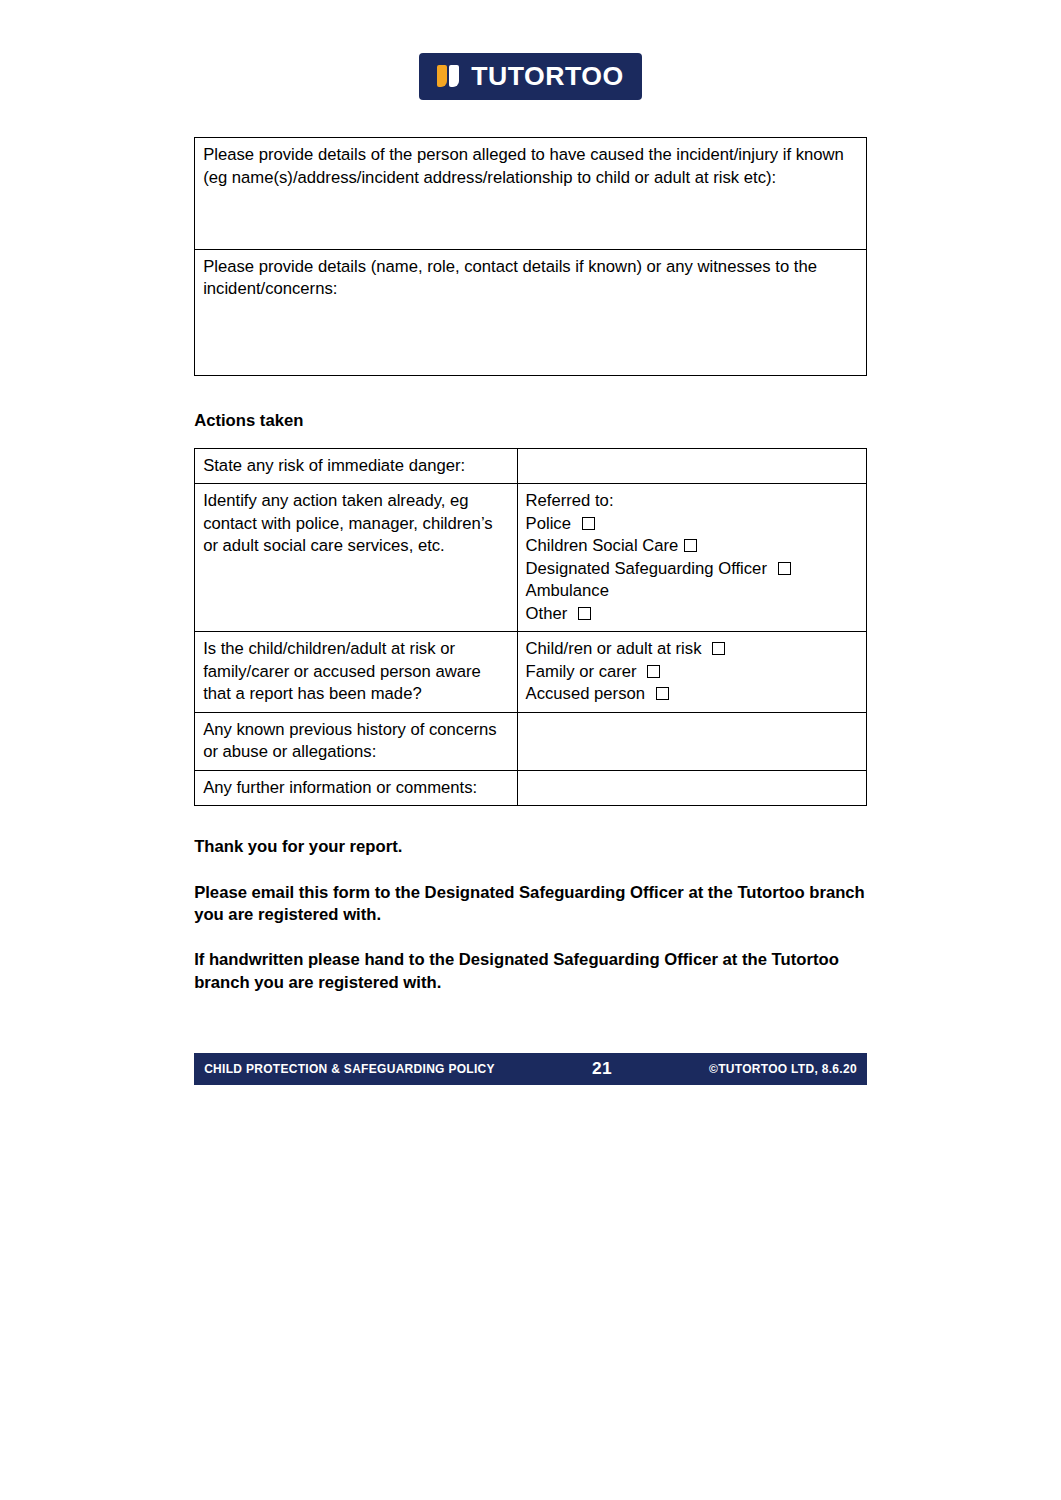TUTORTOO
| Please provide details of the person alleged to have caused the incident/injury if known (eg name(s)/address/incident address/relationship to child or adult at risk etc): |
| Please provide details (name, role, contact details if known) or any witnesses to the incident/concerns: |
Actions taken
| State any risk of immediate danger: | |
| Identify any action taken already, eg contact with police, manager, children’s or adult social care services, etc. | Referred to: Police Children Social Care Designated Safeguarding Officer Ambulance Other |
| Is the child/children/adult at risk or family/carer or accused person aware that a report has been made? | Child/ren or adult at risk Family or carer Accused person |
| Any known previous history of concerns or abuse or allegations: | |
| Any further information or comments: | |
Thank you for your report.
Please email this form to the Designated Safeguarding Officer at the Tutortoo branch you are registered with.
If handwritten please hand to the Designated Safeguarding Officer at the Tutortoo branch you are registered with.
CHILD PROTECTION & SAFEGUARDING POLICY
21
©TUTORTOO LTD, 8.6.20